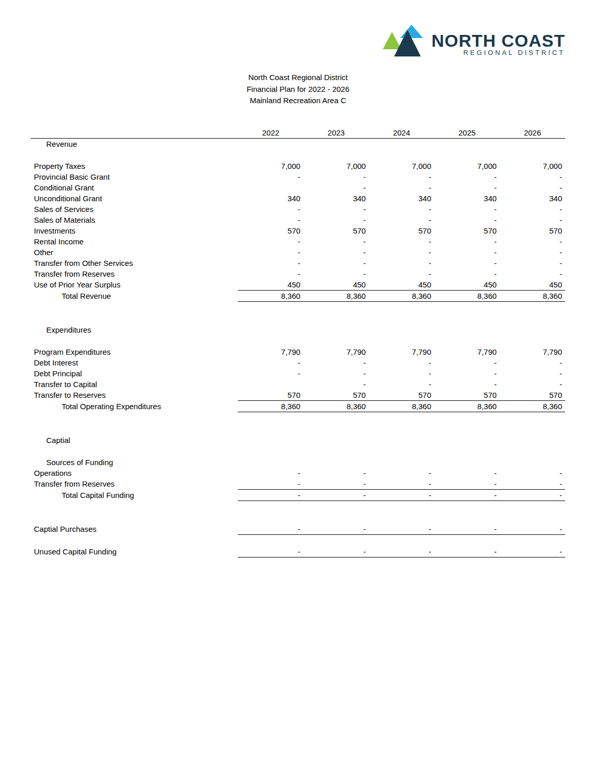NORTH COAST
REGIONAL DISTRICT
North Coast Regional District
Financial Plan for 2022 - 2026
Mainland Recreation Area C
| | 2022 | 2023 | 2024 | 2025 | 2026 |
| --- | --- | --- | --- | --- | --- |
| Revenue | |
| Property Taxes | 7,000 | 7,000 | 7,000 | 7,000 | 7,000 |
| Provincial Basic Grant | - | - | - | - | - |
| Conditional Grant | | - | - | - | - |
| Unconditional Grant | 340 | 340 | 340 | 340 | 340 |
| Sales of Services | - | - | - | - | - |
| Sales of Materials | - | - | - | - | - |
| Investments | 570 | 570 | 570 | 570 | 570 |
| Rental Income | - | - | - | - | - |
| Other | - | - | - | - | - |
| Transfer from Other Services | - | - | - | - | - |
| Transfer from Reserves | - | - | - | - | - |
| Use of Prior Year Surplus | 450 | 450 | 450 | 450 | 450 |
| Total Revenue | 8,360 | 8,360 | 8,360 | 8,360 | 8,360 |
| Expenditures | |
| Program Expenditures | 7,790 | 7,790 | 7,790 | 7,790 | 7,790 |
| Debt Interest | - | - | - | - | - |
| Debt Principal | - | - | - | - | - |
| Transfer to Capital | | - | - | - | - |
| Transfer to Reserves | 570 | 570 | 570 | 570 | 570 |
| Total Operating Expenditures | 8,360 | 8,360 | 8,360 | 8,360 | 8,360 |
| Captial | |
| Sources of Funding | |
| Operations | - | - | - | - | - |
| Transfer from Reserves | - | - | - | - | - |
| Total Capital Funding | - | - | - | - | - |
| Captial Purchases | - | - | - | - | - |
| Unused Capital Funding | - | - | - | - | - |